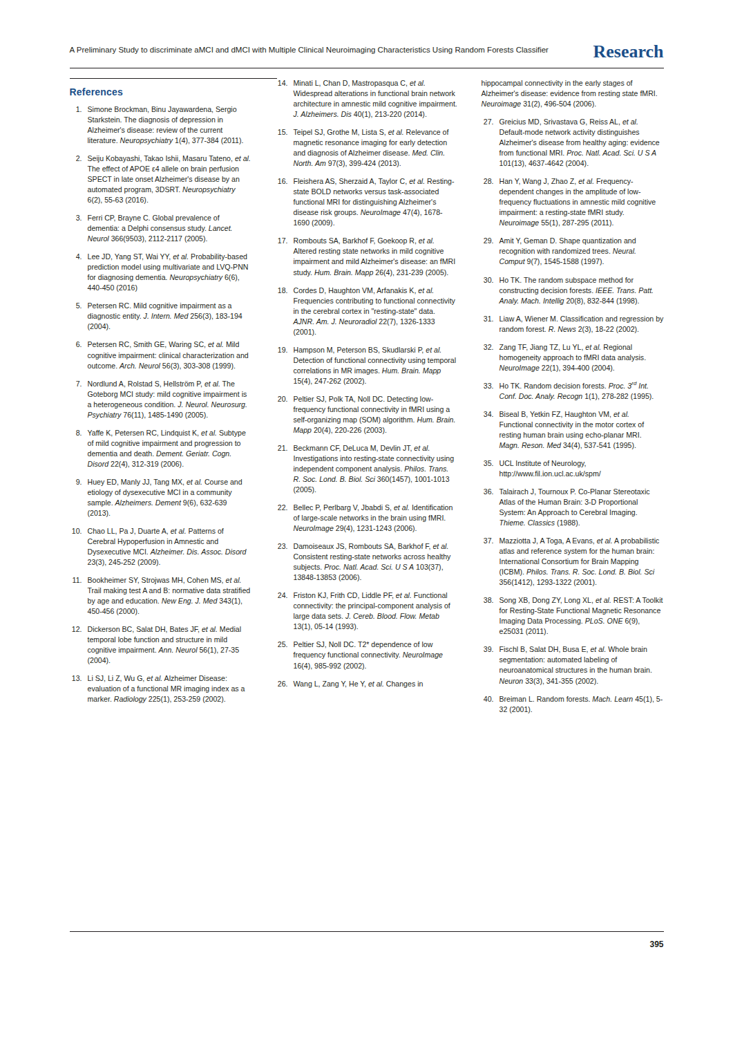A Preliminary Study to discriminate aMCI and dMCI with Multiple Clinical Neuroimaging Characteristics Using Random Forests Classifier
Research
References
1. Simone Brockman, Binu Jayawardena, Sergio Starkstein. The diagnosis of depression in Alzheimer's disease: review of the current literature. Neuropsychiatry 1(4), 377-384 (2011).
2. Seiju Kobayashi, Takao Ishii, Masaru Tateno, et al. The effect of APOE ε4 allele on brain perfusion SPECT in late onset Alzheimer's disease by an automated program, 3DSRT. Neuropsychiatry 6(2), 55-63 (2016).
3. Ferri CP, Brayne C. Global prevalence of dementia: a Delphi consensus study. Lancet. Neurol 366(9503), 2112-2117 (2005).
4. Lee JD, Yang ST, Wai YY, et al. Probability-based prediction model using multivariate and LVQ-PNN for diagnosing dementia. Neuropsychiatry 6(6), 440-450 (2016)
5. Petersen RC. Mild cognitive impairment as a diagnostic entity. J. Intern. Med 256(3), 183-194 (2004).
6. Petersen RC, Smith GE, Waring SC, et al. Mild cognitive impairment: clinical characterization and outcome. Arch. Neurol 56(3), 303-308 (1999).
7. Nordlund A, Rolstad S, Hellström P, et al. The Goteborg MCI study: mild cognitive impairment is a heterogeneous condition. J. Neurol. Neurosurg. Psychiatry 76(11), 1485-1490 (2005).
8. Yaffe K, Petersen RC, Lindquist K, et al. Subtype of mild cognitive impairment and progression to dementia and death. Dement. Geriatr. Cogn. Disord 22(4), 312-319 (2006).
9. Huey ED, Manly JJ, Tang MX, et al. Course and etiology of dysexecutive MCI in a community sample. Alzheimers. Dement 9(6), 632-639 (2013).
10. Chao LL, Pa J, Duarte A, et al. Patterns of Cerebral Hypoperfusion in Amnestic and Dysexecutive MCI. Alzheimer. Dis. Assoc. Disord 23(3), 245-252 (2009).
11. Bookheimer SY, Strojwas MH, Cohen MS, et al. Trail making test A and B: normative data stratified by age and education. New Eng. J. Med 343(1), 450-456 (2000).
12. Dickerson BC, Salat DH, Bates JF, et al. Medial temporal lobe function and structure in mild cognitive impairment. Ann. Neurol 56(1), 27-35 (2004).
13. Li SJ, Li Z, Wu G, et al. Alzheimer Disease: evaluation of a functional MR imaging index as a marker. Radiology 225(1), 253-259 (2002).
14. Minati L, Chan D, Mastropasqua C, et al. Widespread alterations in functional brain network architecture in amnestic mild cognitive impairment. J. Alzheimers. Dis 40(1), 213-220 (2014).
15. Teipel SJ, Grothe M, Lista S, et al. Relevance of magnetic resonance imaging for early detection and diagnosis of Alzheimer disease. Med. Clin. North. Am 97(3), 399-424 (2013).
16. Fleishera AS, Sherzaid A, Taylor C, et al. Resting-state BOLD networks versus task-associated functional MRI for distinguishing Alzheimer's disease risk groups. NeuroImage 47(4), 1678-1690 (2009).
17. Rombouts SA, Barkhof F, Goekoop R, et al. Altered resting state networks in mild cognitive impairment and mild Alzheimer's disease: an fMRI study. Hum. Brain. Mapp 26(4), 231-239 (2005).
18. Cordes D, Haughton VM, Arfanakis K, et al. Frequencies contributing to functional connectivity in the cerebral cortex in "resting-state" data. AJNR. Am. J. Neuroradiol 22(7), 1326-1333 (2001).
19. Hampson M, Peterson BS, Skudlarski P, et al. Detection of functional connectivity using temporal correlations in MR images. Hum. Brain. Mapp 15(4), 247-262 (2002).
20. Peltier SJ, Polk TA, Noll DC. Detecting low-frequency functional connectivity in fMRI using a self-organizing map (SOM) algorithm. Hum. Brain. Mapp 20(4), 220-226 (2003).
21. Beckmann CF, DeLuca M, Devlin JT, et al. Investigations into resting-state connectivity using independent component analysis. Philos. Trans. R. Soc. Lond. B. Biol. Sci 360(1457), 1001-1013 (2005).
22. Bellec P, Perlbarg V, Jbabdi S, et al. Identification of large-scale networks in the brain using fMRI. NeuroImage 29(4), 1231-1243 (2006).
23. Damoiseaux JS, Rombouts SA, Barkhof F, et al. Consistent resting-state networks across healthy subjects. Proc. Natl. Acad. Sci. U S A 103(37), 13848-13853 (2006).
24. Friston KJ, Frith CD, Liddle PF, et al. Functional connectivity: the principal-component analysis of large data sets. J. Cereb. Blood. Flow. Metab 13(1), 05-14 (1993).
25. Peltier SJ, Noll DC. T2* dependence of low frequency functional connectivity. NeuroImage 16(4), 985-992 (2002).
26. Wang L, Zang Y, He Y, et al. Changes in
hippocampal connectivity in the early stages of Alzheimer's disease: evidence from resting state fMRI. Neuroimage 31(2), 496-504 (2006).
27. Greicius MD, Srivastava G, Reiss AL, et al. Default-mode network activity distinguishes Alzheimer's disease from healthy aging: evidence from functional MRI. Proc. Natl. Acad. Sci. U S A 101(13), 4637-4642 (2004).
28. Han Y, Wang J, Zhao Z, et al. Frequency-dependent changes in the amplitude of low-frequency fluctuations in amnestic mild cognitive impairment: a resting-state fMRI study. Neuroimage 55(1), 287-295 (2011).
29. Amit Y, Geman D. Shape quantization and recognition with randomized trees. Neural. Comput 9(7), 1545-1588 (1997).
30. Ho TK. The random subspace method for constructing decision forests. IEEE. Trans. Patt. Analy. Mach. Intellig 20(8), 832-844 (1998).
31. Liaw A, Wiener M. Classification and regression by random forest. R. News 2(3), 18-22 (2002).
32. Zang TF, Jiang TZ, Lu YL, et al. Regional homogeneity approach to fMRI data analysis. NeuroImage 22(1), 394-400 (2004).
33. Ho TK. Random decision forests. Proc. 3rd Int. Conf. Doc. Analy. Recogn 1(1), 278-282 (1995).
34. Biseal B, Yetkin FZ, Haughton VM, et al. Functional connectivity in the motor cortex of resting human brain using echo-planar MRI. Magn. Reson. Med 34(4), 537-541 (1995).
35. UCL Institute of Neurology, http://www.fil.ion.ucl.ac.uk/spm/
36. Talairach J, Tournoux P. Co-Planar Stereotaxic Atlas of the Human Brain: 3-D Proportional System: An Approach to Cerebral Imaging. Thieme. Classics (1988).
37. Mazziotta J, A Toga, A Evans, et al. A probabilistic atlas and reference system for the human brain: International Consortium for Brain Mapping (ICBM). Philos. Trans. R. Soc. Lond. B. Biol. Sci 356(1412), 1293-1322 (2001).
38. Song XB, Dong ZY, Long XL, et al. REST: A Toolkit for Resting-State Functional Magnetic Resonance Imaging Data Processing. PLoS. ONE 6(9), e25031 (2011).
39. Fischl B, Salat DH, Busa E, et al. Whole brain segmentation: automated labeling of neuroanatomical structures in the human brain. Neuron 33(3), 341-355 (2002).
40. Breiman L. Random forests. Mach. Learn 45(1), 5-32 (2001).
395